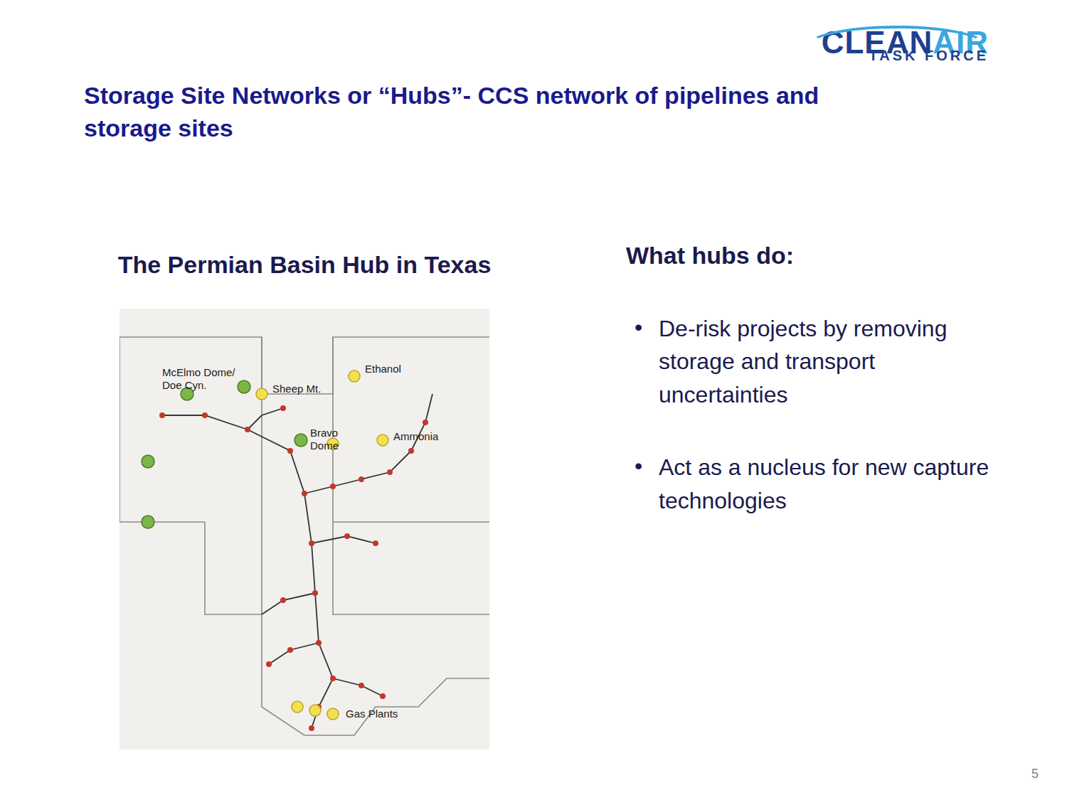CLEANAIR
TASK FORCE
Storage Site Networks or “Hubs”- CCS network of pipelines and storage sites
The Permian Basin Hub in Texas
McElmo Dome/ Doe Cyn. Sheep Mt. Bravo Dome Ethanol Ammonia Gas Plants
What hubs do:
De-risk projects by removing storage and transport uncertainties
Act as a nucleus for new capture technologies
5